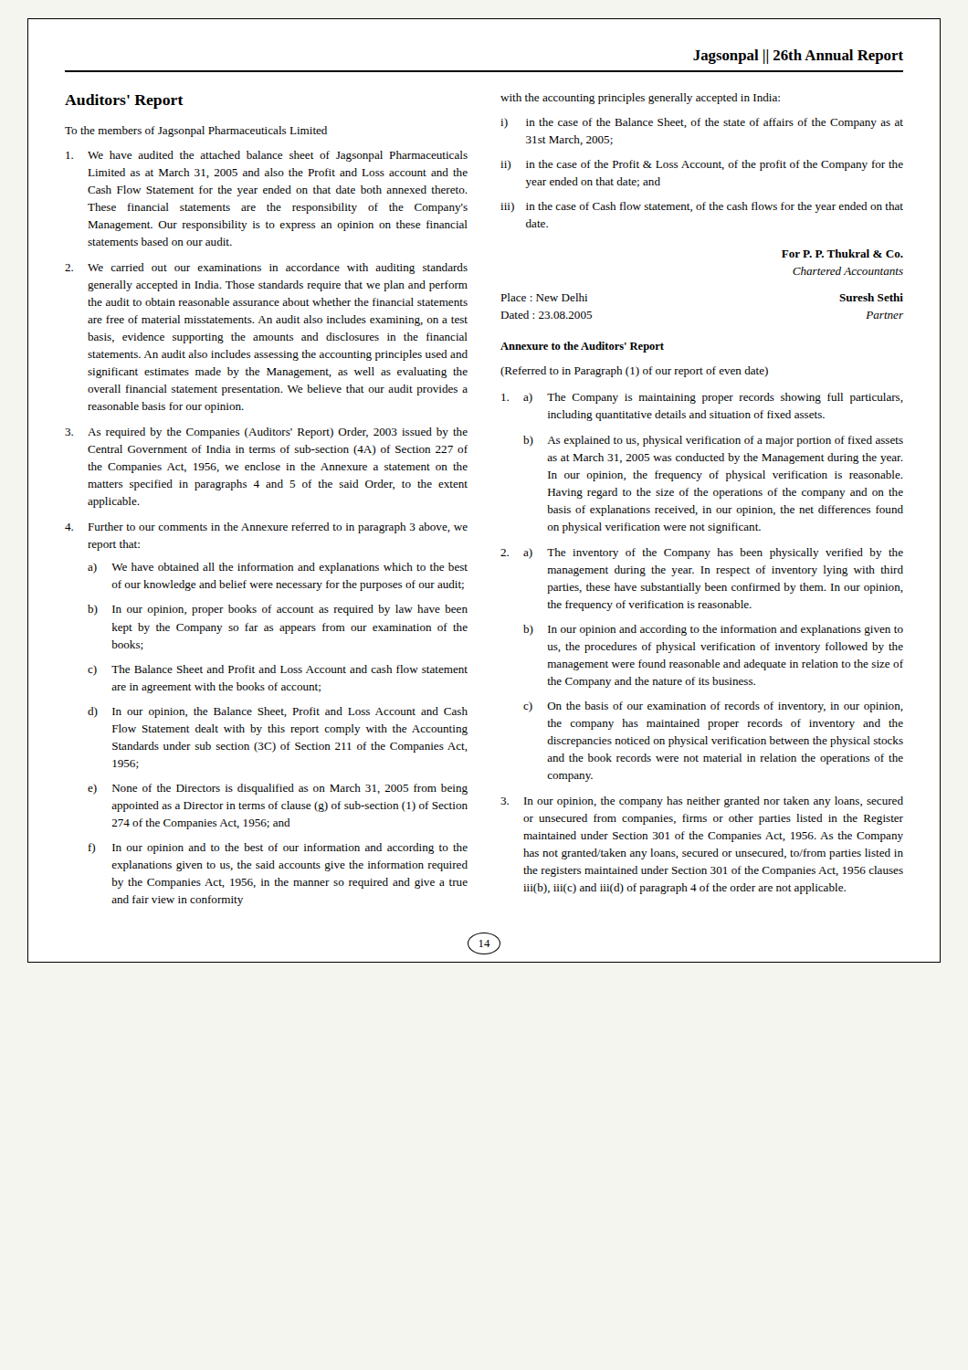Jagsonpal || 26th Annual Report
Auditors' Report
To the members of Jagsonpal Pharmaceuticals Limited
We have audited the attached balance sheet of Jagsonpal Pharmaceuticals Limited as at March 31, 2005 and also the Profit and Loss account and the Cash Flow Statement for the year ended on that date both annexed thereto. These financial statements are the responsibility of the Company's Management. Our responsibility is to express an opinion on these financial statements based on our audit.
We carried out our examinations in accordance with auditing standards generally accepted in India. Those standards require that we plan and perform the audit to obtain reasonable assurance about whether the financial statements are free of material misstatements. An audit also includes examining, on a test basis, evidence supporting the amounts and disclosures in the financial statements. An audit also includes assessing the accounting principles used and significant estimates made by the Management, as well as evaluating the overall financial statement presentation. We believe that our audit provides a reasonable basis for our opinion.
As required by the Companies (Auditors' Report) Order, 2003 issued by the Central Government of India in terms of sub-section (4A) of Section 227 of the Companies Act, 1956, we enclose in the Annexure a statement on the matters specified in paragraphs 4 and 5 of the said Order, to the extent applicable.
Further to our comments in the Annexure referred to in paragraph 3 above, we report that:
We have obtained all the information and explanations which to the best of our knowledge and belief were necessary for the purposes of our audit;
In our opinion, proper books of account as required by law have been kept by the Company so far as appears from our examination of the books;
The Balance Sheet and Profit and Loss Account and cash flow statement are in agreement with the books of account;
In our opinion, the Balance Sheet, Profit and Loss Account and Cash Flow Statement dealt with by this report comply with the Accounting Standards under sub section (3C) of Section 211 of the Companies Act, 1956;
None of the Directors is disqualified as on March 31, 2005 from being appointed as a Director in terms of clause (g) of sub-section (1) of Section 274 of the Companies Act, 1956; and
In our opinion and to the best of our information and according to the explanations given to us, the said accounts give the information required by the Companies Act, 1956, in the manner so required and give a true and fair view in conformity
with the accounting principles generally accepted in India:
in the case of the Balance Sheet, of the state of affairs of the Company as at 31st March, 2005;
in the case of the Profit & Loss Account, of the profit of the Company for the year ended on that date; and
in the case of Cash flow statement, of the cash flows for the year ended on that date.
For P. P. Thukral & Co.
Chartered Accountants
Place : New Delhi
Dated : 23.08.2005
Suresh Sethi
Partner
Annexure to the Auditors' Report
(Referred to in Paragraph (1) of our report of even date)
The Company is maintaining proper records showing full particulars, including quantitative details and situation of fixed assets.
As explained to us, physical verification of a major portion of fixed assets as at March 31, 2005 was conducted by the Management during the year. In our opinion, the frequency of physical verification is reasonable. Having regard to the size of the operations of the company and on the basis of explanations received, in our opinion, the net differences found on physical verification were not significant.
The inventory of the Company has been physically verified by the management during the year. In respect of inventory lying with third parties, these have substantially been confirmed by them. In our opinion, the frequency of verification is reasonable.
In our opinion and according to the information and explanations given to us, the procedures of physical verification of inventory followed by the management were found reasonable and adequate in relation to the size of the Company and the nature of its business.
On the basis of our examination of records of inventory, in our opinion, the company has maintained proper records of inventory and the discrepancies noticed on physical verification between the physical stocks and the book records were not material in relation the operations of the company.
In our opinion, the company has neither granted nor taken any loans, secured or unsecured from companies, firms or other parties listed in the Register maintained under Section 301 of the Companies Act, 1956. As the Company has not granted/taken any loans, secured or unsecured, to/from parties listed in the registers maintained under Section 301 of the Companies Act, 1956 clauses iii(b), iii(c) and iii(d) of paragraph 4 of the order are not applicable.
14